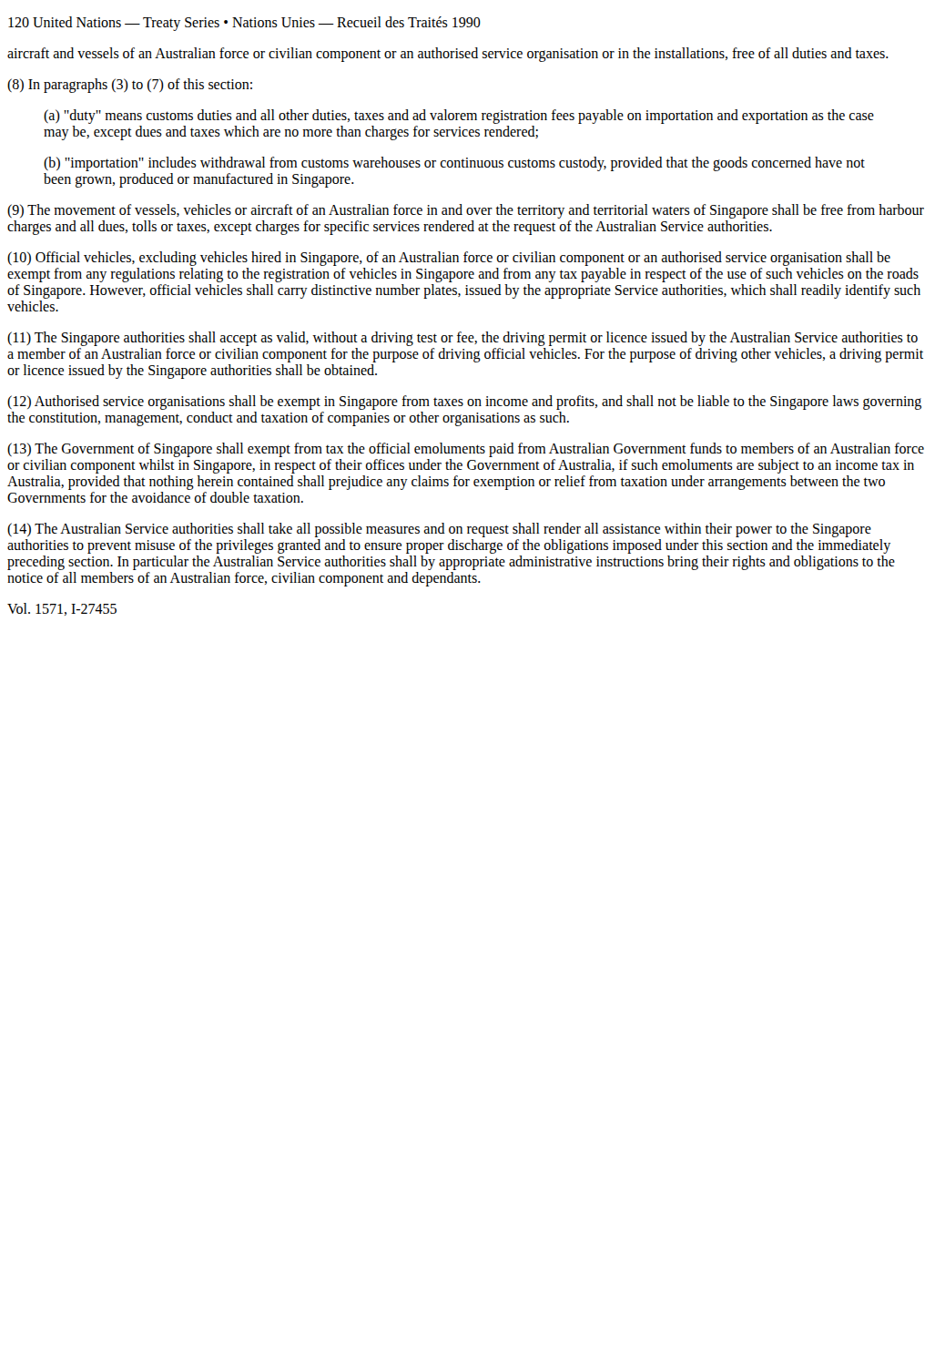120 United Nations — Treaty Series • Nations Unies — Recueil des Traités 1990
aircraft and vessels of an Australian force or civilian component or an authorised service organisation or in the installations, free of all duties and taxes.
(8) In paragraphs (3) to (7) of this section:
(a) "duty" means customs duties and all other duties, taxes and ad valorem registration fees payable on importation and exportation as the case may be, except dues and taxes which are no more than charges for services rendered;
(b) "importation" includes withdrawal from customs warehouses or continuous customs custody, provided that the goods concerned have not been grown, produced or manufactured in Singapore.
(9) The movement of vessels, vehicles or aircraft of an Australian force in and over the territory and territorial waters of Singapore shall be free from harbour charges and all dues, tolls or taxes, except charges for specific services rendered at the request of the Australian Service authorities.
(10) Official vehicles, excluding vehicles hired in Singapore, of an Australian force or civilian component or an authorised service organisation shall be exempt from any regulations relating to the registration of vehicles in Singapore and from any tax payable in respect of the use of such vehicles on the roads of Singapore. However, official vehicles shall carry distinctive number plates, issued by the appropriate Service authorities, which shall readily identify such vehicles.
(11) The Singapore authorities shall accept as valid, without a driving test or fee, the driving permit or licence issued by the Australian Service authorities to a member of an Australian force or civilian component for the purpose of driving official vehicles. For the purpose of driving other vehicles, a driving permit or licence issued by the Singapore authorities shall be obtained.
(12) Authorised service organisations shall be exempt in Singapore from taxes on income and profits, and shall not be liable to the Singapore laws governing the constitution, management, conduct and taxation of companies or other organisations as such.
(13) The Government of Singapore shall exempt from tax the official emoluments paid from Australian Government funds to members of an Australian force or civilian component whilst in Singapore, in respect of their offices under the Government of Australia, if such emoluments are subject to an income tax in Australia, provided that nothing herein contained shall prejudice any claims for exemption or relief from taxation under arrangements between the two Governments for the avoidance of double taxation.
(14) The Australian Service authorities shall take all possible measures and on request shall render all assistance within their power to the Singapore authorities to prevent misuse of the privileges granted and to ensure proper discharge of the obligations imposed under this section and the immediately preceding section. In particular the Australian Service authorities shall by appropriate administrative instructions bring their rights and obligations to the notice of all members of an Australian force, civilian component and dependants.
Vol. 1571, I-27455